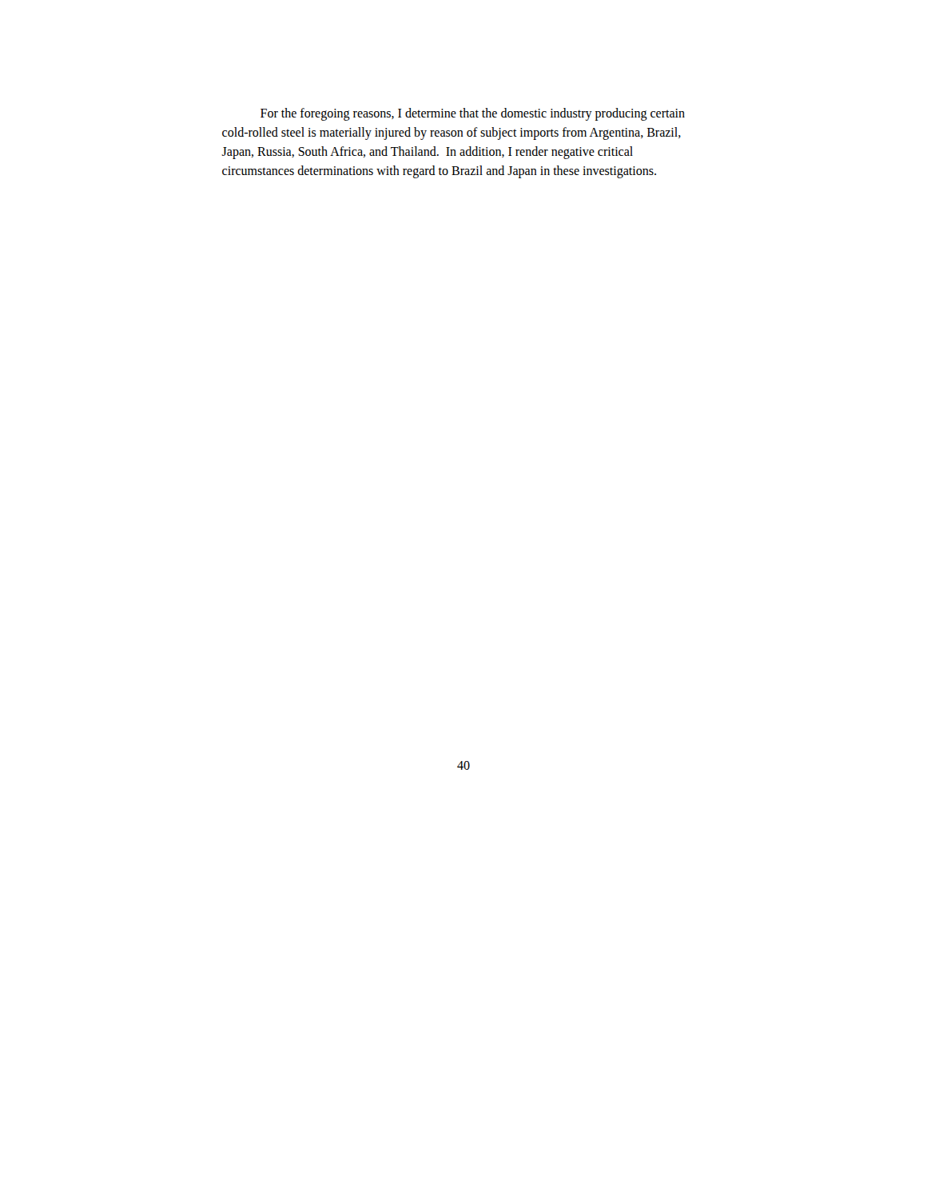For the foregoing reasons, I determine that the domestic industry producing certain cold-rolled steel is materially injured by reason of subject imports from Argentina, Brazil, Japan, Russia, South Africa, and Thailand. In addition, I render negative critical circumstances determinations with regard to Brazil and Japan in these investigations.
40